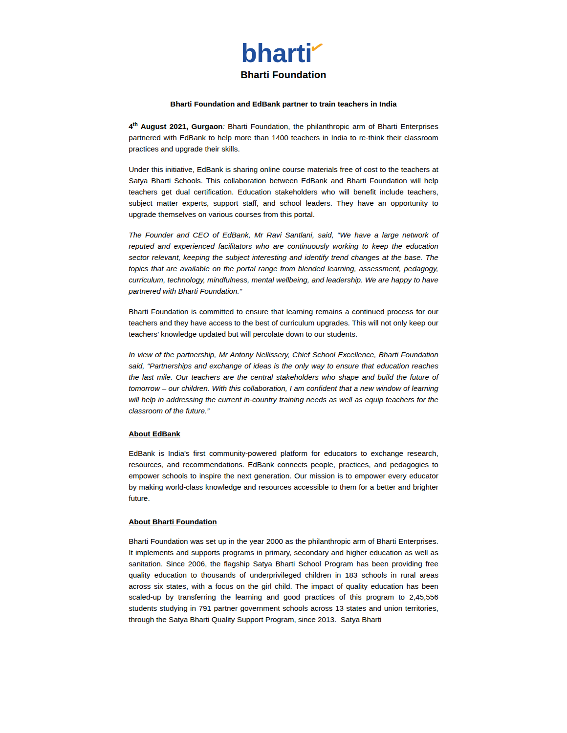bharti✓
Bharti Foundation
Bharti Foundation and EdBank partner to train teachers in India
4th August 2021, Gurgaon: Bharti Foundation, the philanthropic arm of Bharti Enterprises partnered with EdBank to help more than 1400 teachers in India to re-think their classroom practices and upgrade their skills.
Under this initiative, EdBank is sharing online course materials free of cost to the teachers at Satya Bharti Schools. This collaboration between EdBank and Bharti Foundation will help teachers get dual certification. Education stakeholders who will benefit include teachers, subject matter experts, support staff, and school leaders. They have an opportunity to upgrade themselves on various courses from this portal.
The Founder and CEO of EdBank, Mr Ravi Santlani, said, “We have a large network of reputed and experienced facilitators who are continuously working to keep the education sector relevant, keeping the subject interesting and identify trend changes at the base. The topics that are available on the portal range from blended learning, assessment, pedagogy, curriculum, technology, mindfulness, mental wellbeing, and leadership. We are happy to have partnered with Bharti Foundation.”
Bharti Foundation is committed to ensure that learning remains a continued process for our teachers and they have access to the best of curriculum upgrades. This will not only keep our teachers’ knowledge updated but will percolate down to our students.
In view of the partnership, Mr Antony Nellissery, Chief School Excellence, Bharti Foundation said, “Partnerships and exchange of ideas is the only way to ensure that education reaches the last mile. Our teachers are the central stakeholders who shape and build the future of tomorrow – our children. With this collaboration, I am confident that a new window of learning will help in addressing the current in-country training needs as well as equip teachers for the classroom of the future.”
About EdBank
EdBank is India's first community-powered platform for educators to exchange research, resources, and recommendations. EdBank connects people, practices, and pedagogies to empower schools to inspire the next generation. Our mission is to empower every educator by making world-class knowledge and resources accessible to them for a better and brighter future.
About Bharti Foundation
Bharti Foundation was set up in the year 2000 as the philanthropic arm of Bharti Enterprises. It implements and supports programs in primary, secondary and higher education as well as sanitation. Since 2006, the flagship Satya Bharti School Program has been providing free quality education to thousands of underprivileged children in 183 schools in rural areas across six states, with a focus on the girl child. The impact of quality education has been scaled-up by transferring the learning and good practices of this program to 2,45,556 students studying in 791 partner government schools across 13 states and union territories, through the Satya Bharti Quality Support Program, since 2013. Satya Bharti